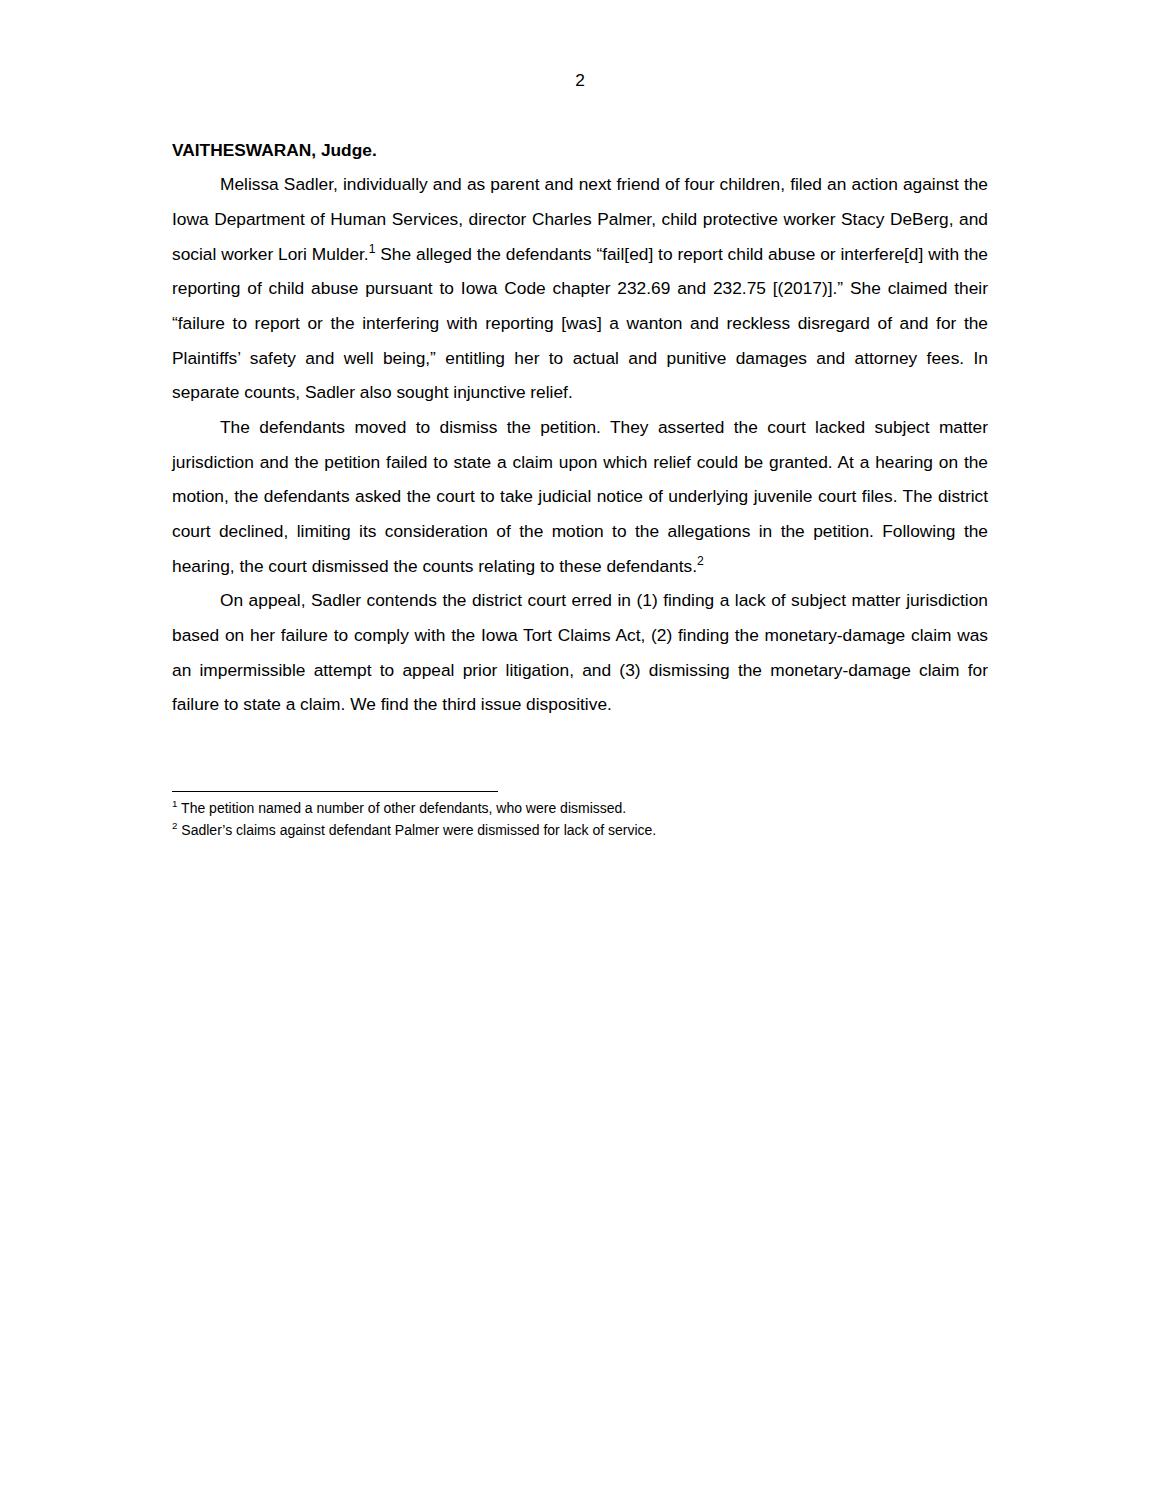2
VAITHESWARAN, Judge.
Melissa Sadler, individually and as parent and next friend of four children, filed an action against the Iowa Department of Human Services, director Charles Palmer, child protective worker Stacy DeBerg, and social worker Lori Mulder.1 She alleged the defendants “fail[ed] to report child abuse or interfere[d] with the reporting of child abuse pursuant to Iowa Code chapter 232.69 and 232.75 [(2017)].” She claimed their “failure to report or the interfering with reporting [was] a wanton and reckless disregard of and for the Plaintiffs’ safety and well being,” entitling her to actual and punitive damages and attorney fees. In separate counts, Sadler also sought injunctive relief.
The defendants moved to dismiss the petition. They asserted the court lacked subject matter jurisdiction and the petition failed to state a claim upon which relief could be granted. At a hearing on the motion, the defendants asked the court to take judicial notice of underlying juvenile court files. The district court declined, limiting its consideration of the motion to the allegations in the petition. Following the hearing, the court dismissed the counts relating to these defendants.2
On appeal, Sadler contends the district court erred in (1) finding a lack of subject matter jurisdiction based on her failure to comply with the Iowa Tort Claims Act, (2) finding the monetary-damage claim was an impermissible attempt to appeal prior litigation, and (3) dismissing the monetary-damage claim for failure to state a claim. We find the third issue dispositive.
1 The petition named a number of other defendants, who were dismissed.
2 Sadler’s claims against defendant Palmer were dismissed for lack of service.